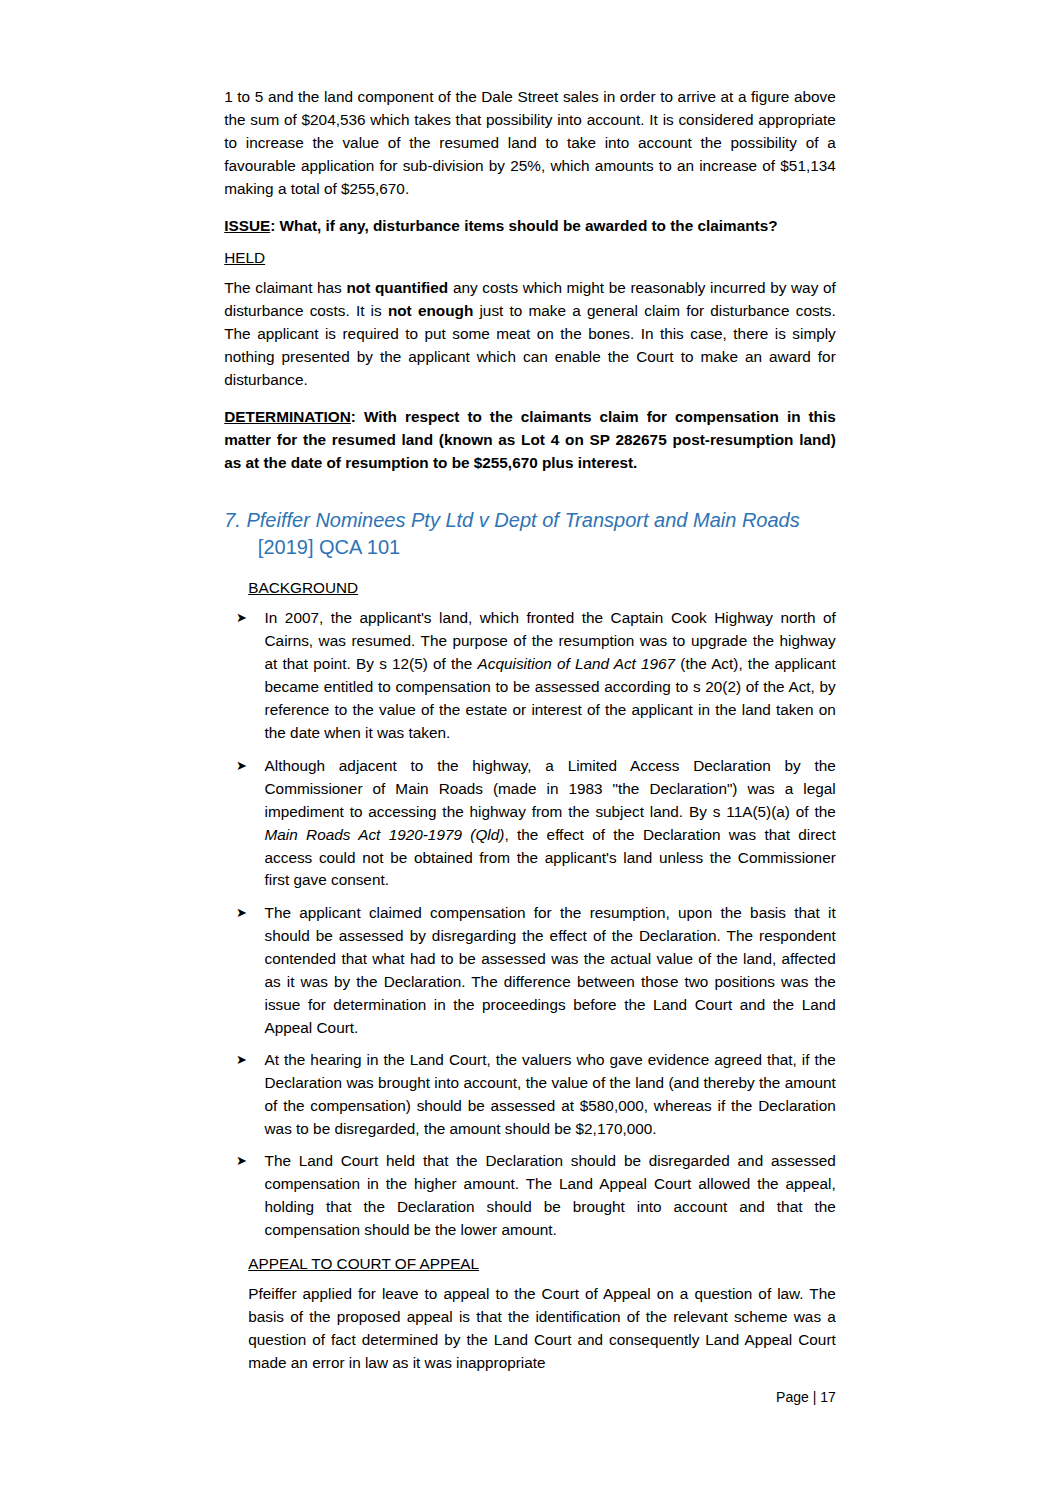1 to 5 and the land component of the Dale Street sales in order to arrive at a figure above the sum of $204,536 which takes that possibility into account. It is considered appropriate to increase the value of the resumed land to take into account the possibility of a favourable application for sub-division by 25%, which amounts to an increase of $51,134 making a total of $255,670.
ISSUE: What, if any, disturbance items should be awarded to the claimants?
HELD
The claimant has not quantified any costs which might be reasonably incurred by way of disturbance costs. It is not enough just to make a general claim for disturbance costs. The applicant is required to put some meat on the bones. In this case, there is simply nothing presented by the applicant which can enable the Court to make an award for disturbance.
DETERMINATION: With respect to the claimants claim for compensation in this matter for the resumed land (known as Lot 4 on SP 282675 post-resumption land) as at the date of resumption to be $255,670 plus interest.
7. Pfeiffer Nominees Pty Ltd v Dept of Transport and Main Roads [2019] QCA 101
BACKGROUND
In 2007, the applicant's land, which fronted the Captain Cook Highway north of Cairns, was resumed. The purpose of the resumption was to upgrade the highway at that point. By s 12(5) of the Acquisition of Land Act 1967 (the Act), the applicant became entitled to compensation to be assessed according to s 20(2) of the Act, by reference to the value of the estate or interest of the applicant in the land taken on the date when it was taken.
Although adjacent to the highway, a Limited Access Declaration by the Commissioner of Main Roads (made in 1983 "the Declaration") was a legal impediment to accessing the highway from the subject land. By s 11A(5)(a) of the Main Roads Act 1920-1979 (Qld), the effect of the Declaration was that direct access could not be obtained from the applicant's land unless the Commissioner first gave consent.
The applicant claimed compensation for the resumption, upon the basis that it should be assessed by disregarding the effect of the Declaration. The respondent contended that what had to be assessed was the actual value of the land, affected as it was by the Declaration. The difference between those two positions was the issue for determination in the proceedings before the Land Court and the Land Appeal Court.
At the hearing in the Land Court, the valuers who gave evidence agreed that, if the Declaration was brought into account, the value of the land (and thereby the amount of the compensation) should be assessed at $580,000, whereas if the Declaration was to be disregarded, the amount should be $2,170,000.
The Land Court held that the Declaration should be disregarded and assessed compensation in the higher amount. The Land Appeal Court allowed the appeal, holding that the Declaration should be brought into account and that the compensation should be the lower amount.
APPEAL TO COURT OF APPEAL
Pfeiffer applied for leave to appeal to the Court of Appeal on a question of law. The basis of the proposed appeal is that the identification of the relevant scheme was a question of fact determined by the Land Court and consequently Land Appeal Court made an error in law as it was inappropriate
Page | 17